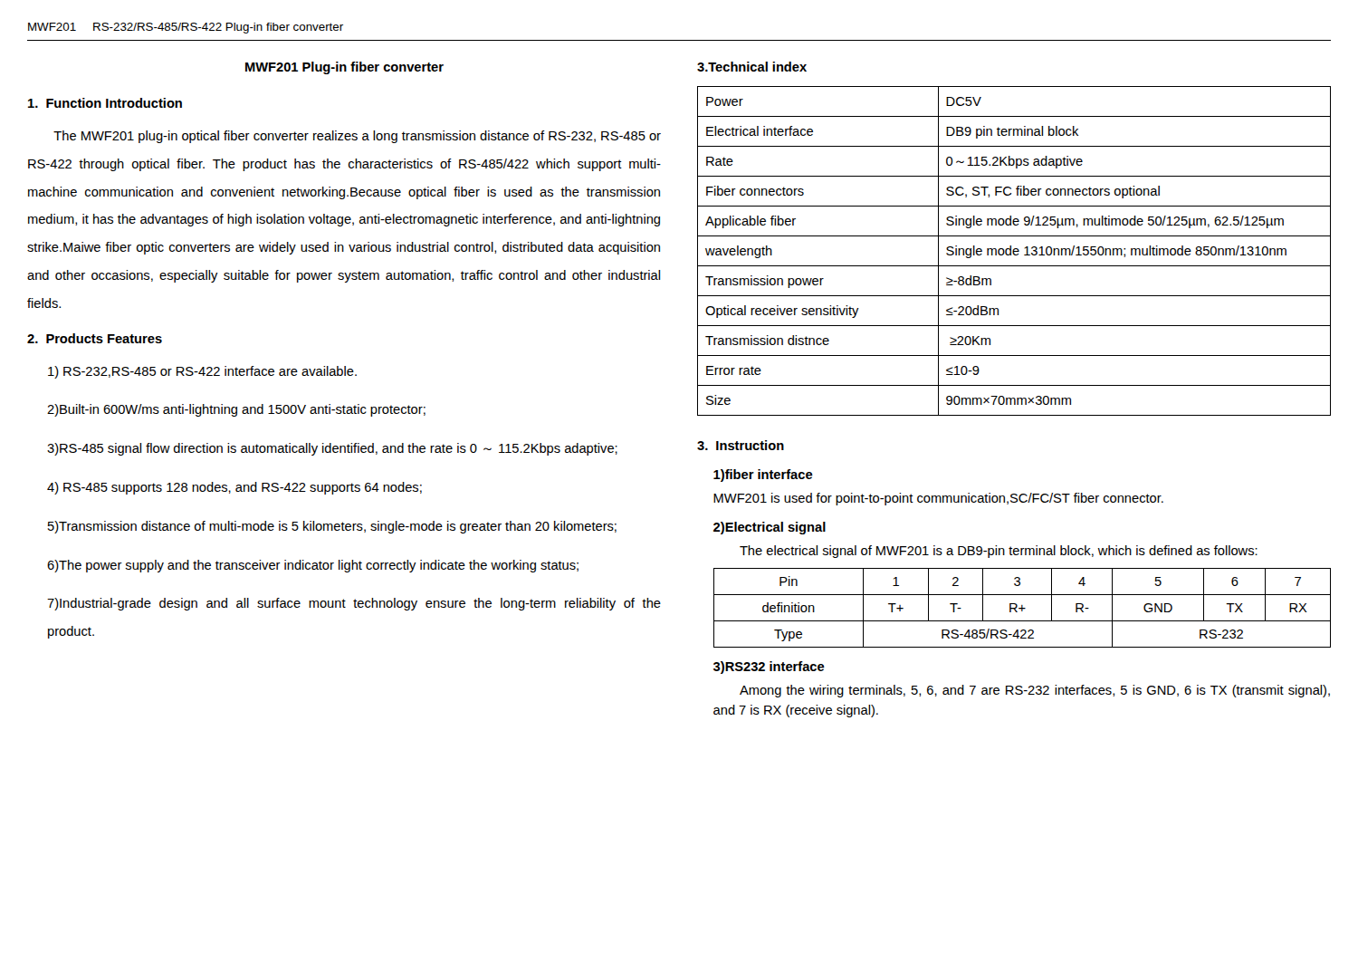MWF201 RS-232/RS-485/RS-422 Plug-in fiber converter
MWF201 Plug-in fiber converter
1. Function Introduction
The MWF201 plug-in optical fiber converter realizes a long transmission distance of RS-232, RS-485 or RS-422 through optical fiber. The product has the characteristics of RS-485/422 which support multi-machine communication and convenient networking.Because optical fiber is used as the transmission medium, it has the advantages of high isolation voltage, anti-electromagnetic interference, and anti-lightning strike.Maiwe fiber optic converters are widely used in various industrial control, distributed data acquisition and other occasions, especially suitable for power system automation, traffic control and other industrial fields.
2. Products Features
1) RS-232,RS-485 or RS-422 interface are available.
2)Built-in 600W/ms anti-lightning and 1500V anti-static protector;
3)RS-485 signal flow direction is automatically identified, and the rate is 0 ～ 115.2Kbps adaptive;
4) RS-485 supports 128 nodes, and RS-422 supports 64 nodes;
5)Transmission distance of multi-mode is 5 kilometers, single-mode is greater than 20 kilometers;
6)The power supply and the transceiver indicator light correctly indicate the working status;
7)Industrial-grade design and all surface mount technology ensure the long-term reliability of the product.
3.Technical index
| Power | DC5V |
| Electrical interface | DB9 pin terminal block |
| Rate | 0～115.2Kbps adaptive |
| Fiber connectors | SC, ST, FC fiber connectors optional |
| Applicable fiber | Single mode 9/125µm, multimode 50/125µm, 62.5/125µm |
| wavelength | Single mode 1310nm/1550nm; multimode 850nm/1310nm |
| Transmission power | ≥-8dBm |
| Optical receiver sensitivity | ≤-20dBm |
| Transmission distnce | ≥20Km |
| Error rate | ≤10-9 |
| Size | 90mm×70mm×30mm |
3. Instruction
1)fiber interface
MWF201 is used for point-to-point communication,SC/FC/ST fiber connector.
2)Electrical signal
The electrical signal of MWF201 is a DB9-pin terminal block, which is defined as follows:
| Pin | 1 | 2 | 3 | 4 | 5 | 6 | 7 |
| definition | T+ | T- | R+ | R- | GND | TX | RX |
| Type | RS-485/RS-422 | RS-232 |
3)RS232 interface
Among the wiring terminals, 5, 6, and 7 are RS-232 interfaces, 5 is GND, 6 is TX (transmit signal), and 7 is RX (receive signal).